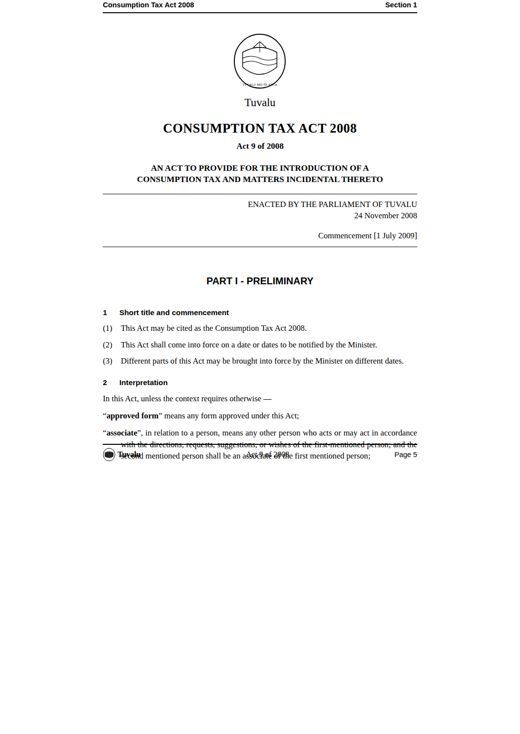Consumption Tax Act 2008 Section 1
TUVALU MO TE ATUA
Tuvalu
CONSUMPTION TAX ACT 2008
Act 9 of 2008
AN ACT TO PROVIDE FOR THE INTRODUCTION OF A
CONSUMPTION TAX AND MATTERS INCIDENTAL THERETO
ENACTED BY THE PARLIAMENT OF TUVALU
24 November 2008
Commencement [1 July 2009]
PART I - PRELIMINARY
1 Short title and commencement
(1) This Act may be cited as the Consumption Tax Act 2008.
(2) This Act shall come into force on a date or dates to be notified by the Minister.
(3) Different parts of this Act may be brought into force by the Minister on different dates.
2 Interpretation
In this Act, unless the context requires otherwise —
“approved form” means any form approved under this Act;
“associate”, in relation to a person, means any other person who acts or may act in accordance with the directions, requests, suggestions, or wishes of the first-mentioned person; and the second mentioned person shall be an associate of the first mentioned person;
Tuvalu
Act 9 of 2008
Page 5